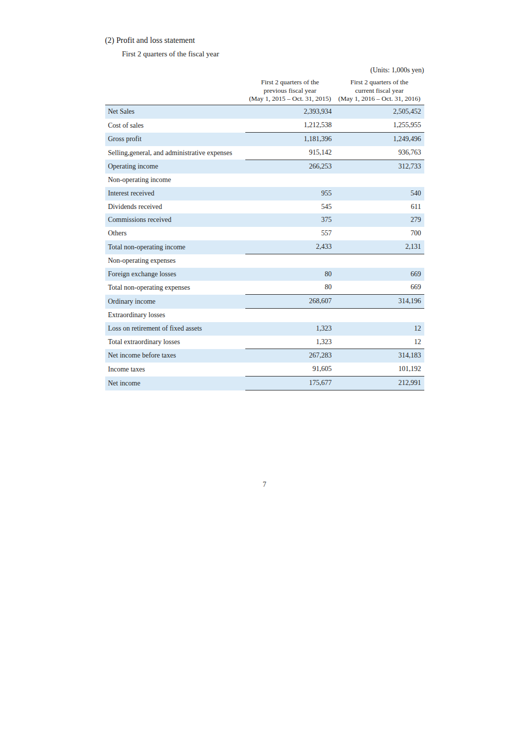(2) Profit and loss statement
First 2 quarters of the fiscal year
(Units: 1,000s yen)
| | First 2 quarters of the previous fiscal year (May 1, 2015 – Oct. 31, 2015) | First 2 quarters of the current fiscal year (May 1, 2016 – Oct. 31, 2016) |
| --- | --- | --- |
| Net Sales | 2,393,934 | 2,505,452 |
| Cost of sales | 1,212,538 | 1,255,955 |
| Gross profit | 1,181,396 | 1,249,496 |
| Selling,general, and administrative expenses | 915,142 | 936,763 |
| Operating income | 266,253 | 312,733 |
| Non-operating income | | |
| Interest received | 955 | 540 |
| Dividends received | 545 | 611 |
| Commissions received | 375 | 279 |
| Others | 557 | 700 |
| Total non-operating income | 2,433 | 2,131 |
| Non-operating expenses | | |
| Foreign exchange losses | 80 | 669 |
| Total non-operating expenses | 80 | 669 |
| Ordinary income | 268,607 | 314,196 |
| Extraordinary losses | | |
| Loss on retirement of fixed assets | 1,323 | 12 |
| Total extraordinary losses | 1,323 | 12 |
| Net income before taxes | 267,283 | 314,183 |
| Income taxes | 91,605 | 101,192 |
| Net income | 175,677 | 212,991 |
7